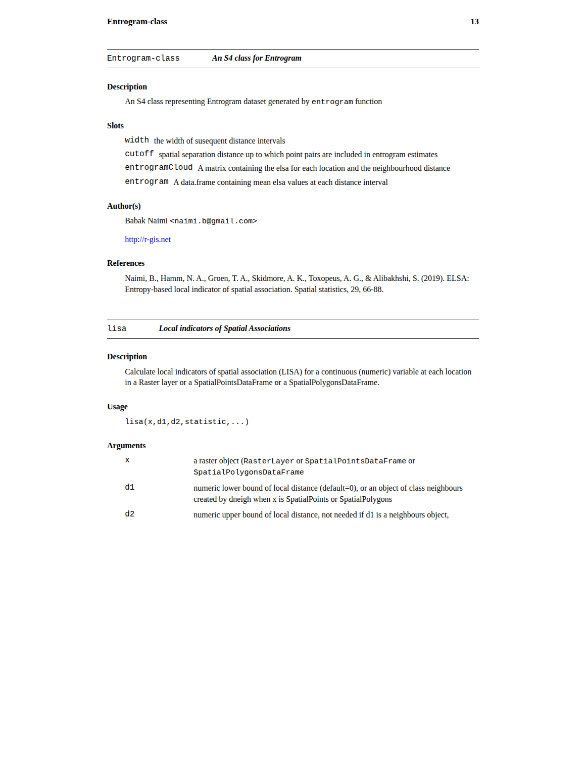Entrogram-class 13
Entrogram-class An S4 class for Entrogram
Description
An S4 class representing Entrogram dataset generated by entrogram function
Slots
width
the width of susequent distance intervals
cutoff
spatial separation distance up to which point pairs are included in entrogram estimates
entrogramCloud
A matrix containing the elsa for each location and the neighbourhood distance
entrogram
A data.frame containing mean elsa values at each distance interval
Author(s)
Babak Naimi <naimi.b@gmail.com>
http://r-gis.net
References
Naimi, B., Hamm, N. A., Groen, T. A., Skidmore, A. K., Toxopeus, A. G., & Alibakhshi, S. (2019). ELSA: Entropy-based local indicator of spatial association. Spatial statistics, 29, 66-88.
lisa Local indicators of Spatial Associations
Description
Calculate local indicators of spatial association (LISA) for a continuous (numeric) variable at each location in a Raster layer or a SpatialPointsDataFrame or a SpatialPolygonsDataFrame.
Usage
lisa(x,d1,d2,statistic,...)
Arguments
x
a raster object (RasterLayer or SpatialPointsDataFrame or SpatialPolygonsDataFrame
d1
numeric lower bound of local distance (default=0), or an object of class neighbours created by dneigh when x is SpatialPoints or SpatialPolygons
d2
numeric upper bound of local distance, not needed if d1 is a neighbours object,